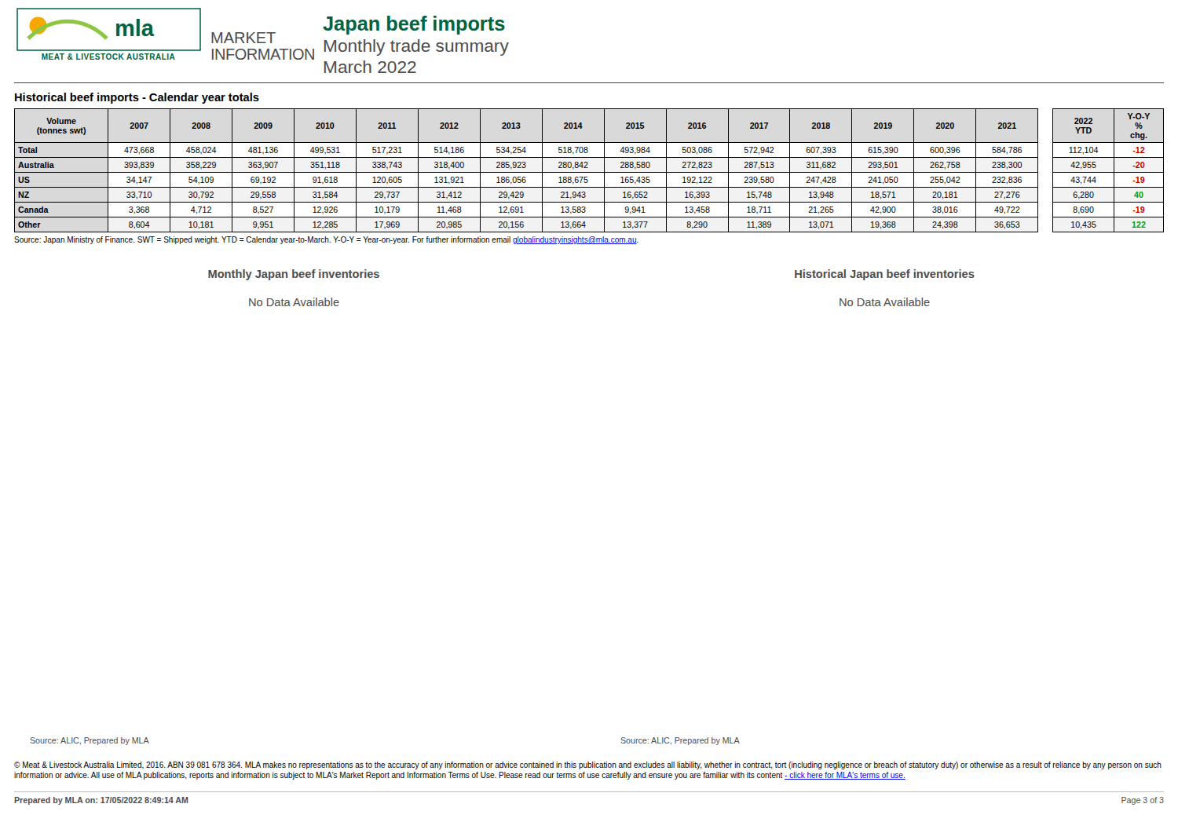mla
MEAT & LIVESTOCK AUSTRALIA
MARKET
INFORMATION
Japan beef imports
Monthly trade summary
March 2022
Historical beef imports - Calendar year totals
| Volume (tonnes swt) | 2007 | 2008 | 2009 | 2010 | 2011 | 2012 | 2013 | 2014 | 2015 | 2016 | 2017 | 2018 | 2019 | 2020 | 2021 | | 2022 YTD | Y-O-Y % chg. |
| --- | --- | --- | --- | --- | --- | --- | --- | --- | --- | --- | --- | --- | --- | --- | --- | --- | --- | --- |
| Total | 473,668 | 458,024 | 481,136 | 499,531 | 517,231 | 514,186 | 534,254 | 518,708 | 493,984 | 503,086 | 572,942 | 607,393 | 615,390 | 600,396 | 584,786 | | 112,104 | -12 |
| Australia | 393,839 | 358,229 | 363,907 | 351,118 | 338,743 | 318,400 | 285,923 | 280,842 | 288,580 | 272,823 | 287,513 | 311,682 | 293,501 | 262,758 | 238,300 | | 42,955 | -20 |
| US | 34,147 | 54,109 | 69,192 | 91,618 | 120,605 | 131,921 | 186,056 | 188,675 | 165,435 | 192,122 | 239,580 | 247,428 | 241,050 | 255,042 | 232,836 | | 43,744 | -19 |
| NZ | 33,710 | 30,792 | 29,558 | 31,584 | 29,737 | 31,412 | 29,429 | 21,943 | 16,652 | 16,393 | 15,748 | 13,948 | 18,571 | 20,181 | 27,276 | | 6,280 | 40 |
| Canada | 3,368 | 4,712 | 8,527 | 12,926 | 10,179 | 11,468 | 12,691 | 13,583 | 9,941 | 13,458 | 18,711 | 21,265 | 42,900 | 38,016 | 49,722 | | 8,690 | -19 |
| Other | 8,604 | 10,181 | 9,951 | 12,285 | 17,969 | 20,985 | 20,156 | 13,664 | 13,377 | 8,290 | 11,389 | 13,071 | 19,368 | 24,398 | 36,653 | | 10,435 | 122 |
Source: Japan Ministry of Finance. SWT = Shipped weight. YTD = Calendar year-to-March. Y-O-Y = Year-on-year. For further information email globalindustryinsights@mla.com.au.
Monthly Japan beef inventories
No Data Available
Source: ALIC, Prepared by MLA
Historical Japan beef inventories
No Data Available
Source: ALIC, Prepared by MLA
© Meat & Livestock Australia Limited, 2016. ABN 39 081 678 364. MLA makes no representations as to the accuracy of any information or advice contained in this publication and excludes all liability, whether in contract, tort (including negligence or breach of statutory duty) or otherwise as a result of reliance by any person on such information or advice. All use of MLA publications, reports and information is subject to MLA's Market Report and Information Terms of Use. Please read our terms of use carefully and ensure you are familiar with its content - click here for MLA's terms of use.
Prepared by MLA on: 17/05/2022 8:49:14 AM
Page 3 of 3